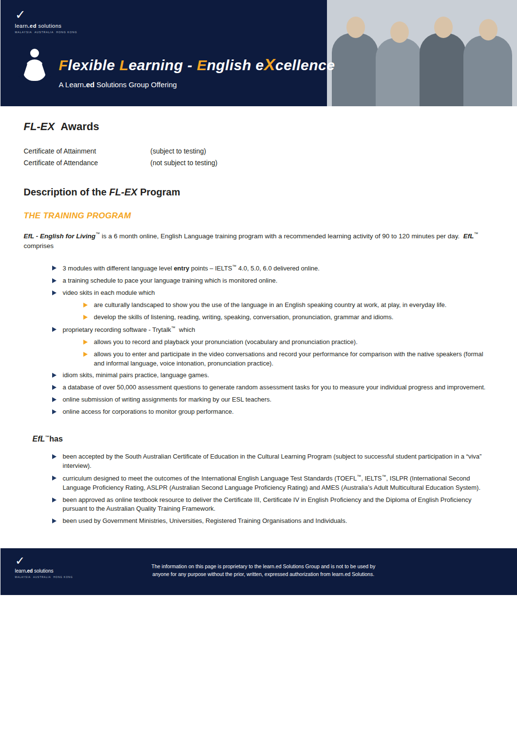✓
learn.ed solutions
MALAYSIA AUSTRALIA HONG KONG
Flexible Learning - English eXcellence
A Learn.ed Solutions Group Offering
FL-EX Awards
| Certificate of Attainment | (subject to testing) |
| Certificate of Attendance | (not subject to testing) |
Description of the FL-EX Program
THE TRAINING PROGRAM
EfL - English for Living™ is a 6 month online, English Language training program with a recommended learning activity of 90 to 120 minutes per day. EfL™ comprises
3 modules with different language level entry points – IELTS™ 4.0, 5.0, 6.0 delivered online.
a training schedule to pace your language training which is monitored online.
video skits in each module which
are culturally landscaped to show you the use of the language in an English speaking country at work, at play, in everyday life.
develop the skills of listening, reading, writing, speaking, conversation, pronunciation, grammar and idioms.
proprietary recording software - Trytalk™ which
allows you to record and playback your pronunciation (vocabulary and pronunciation practice).
allows you to enter and participate in the video conversations and record your performance for comparison with the native speakers (formal and informal language, voice intonation, pronunciation practice).
idiom skits, minimal pairs practice, language games.
a database of over 50,000 assessment questions to generate random assessment tasks for you to measure your individual progress and improvement.
online submission of writing assignments for marking by our ESL teachers.
online access for corporations to monitor group performance.
EfL™has
been accepted by the South Australian Certificate of Education in the Cultural Learning Program (subject to successful student participation in a “viva” interview).
curriculum designed to meet the outcomes of the International English Language Test Standards (TOEFL™, IELTS™, ISLPR (International Second Language Proficiency Rating, ASLPR (Australian Second Language Proficiency Rating) and AMES (Australia’s Adult Multicultural Education System).
been approved as online textbook resource to deliver the Certificate III, Certificate IV in English Proficiency and the Diploma of English Proficiency pursuant to the Australian Quality Training Framework.
been used by Government Ministries, Universities, Registered Training Organisations and Individuals.
✓
learn.ed solutions
MALAYSIA AUSTRALIA HONG KONG
The information on this page is proprietary to the learn.ed Solutions Group and is not to be used by
anyone for any purpose without the prior, written, expressed authorization from learn.ed Solutions.